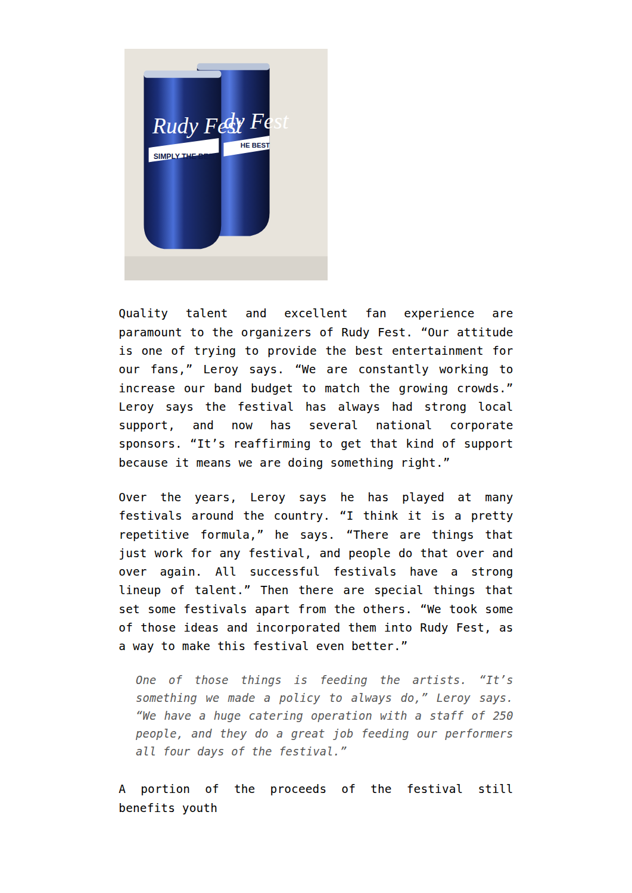Quality talent and excellent fan experience are paramount to the organizers of Rudy Fest. “Our attitude is one of trying to provide the best entertainment for our fans,” Leroy says. “We are constantly working to increase our band budget to match the growing crowds.” Leroy says the festival has always had strong local support, and now has several national corporate sponsors. “It’s reaffirming to get that kind of support because it means we are doing something right.”
Over the years, Leroy says he has played at many festivals around the country. “I think it is a pretty repetitive formula,” he says. “There are things that just work for any festival, and people do that over and over again. All successful festivals have a strong lineup of talent.” Then there are special things that set some festivals apart from the others. “We took some of those ideas and incorporated them into Rudy Fest, as a way to make this festival even better.”
One of those things is feeding the artists. “It’s something we made a policy to always do,” Leroy says. “We have a huge catering operation with a staff of 250 people, and they do a great job feeding our performers all four days of the festival.”
A portion of the proceeds of the festival still benefits youth